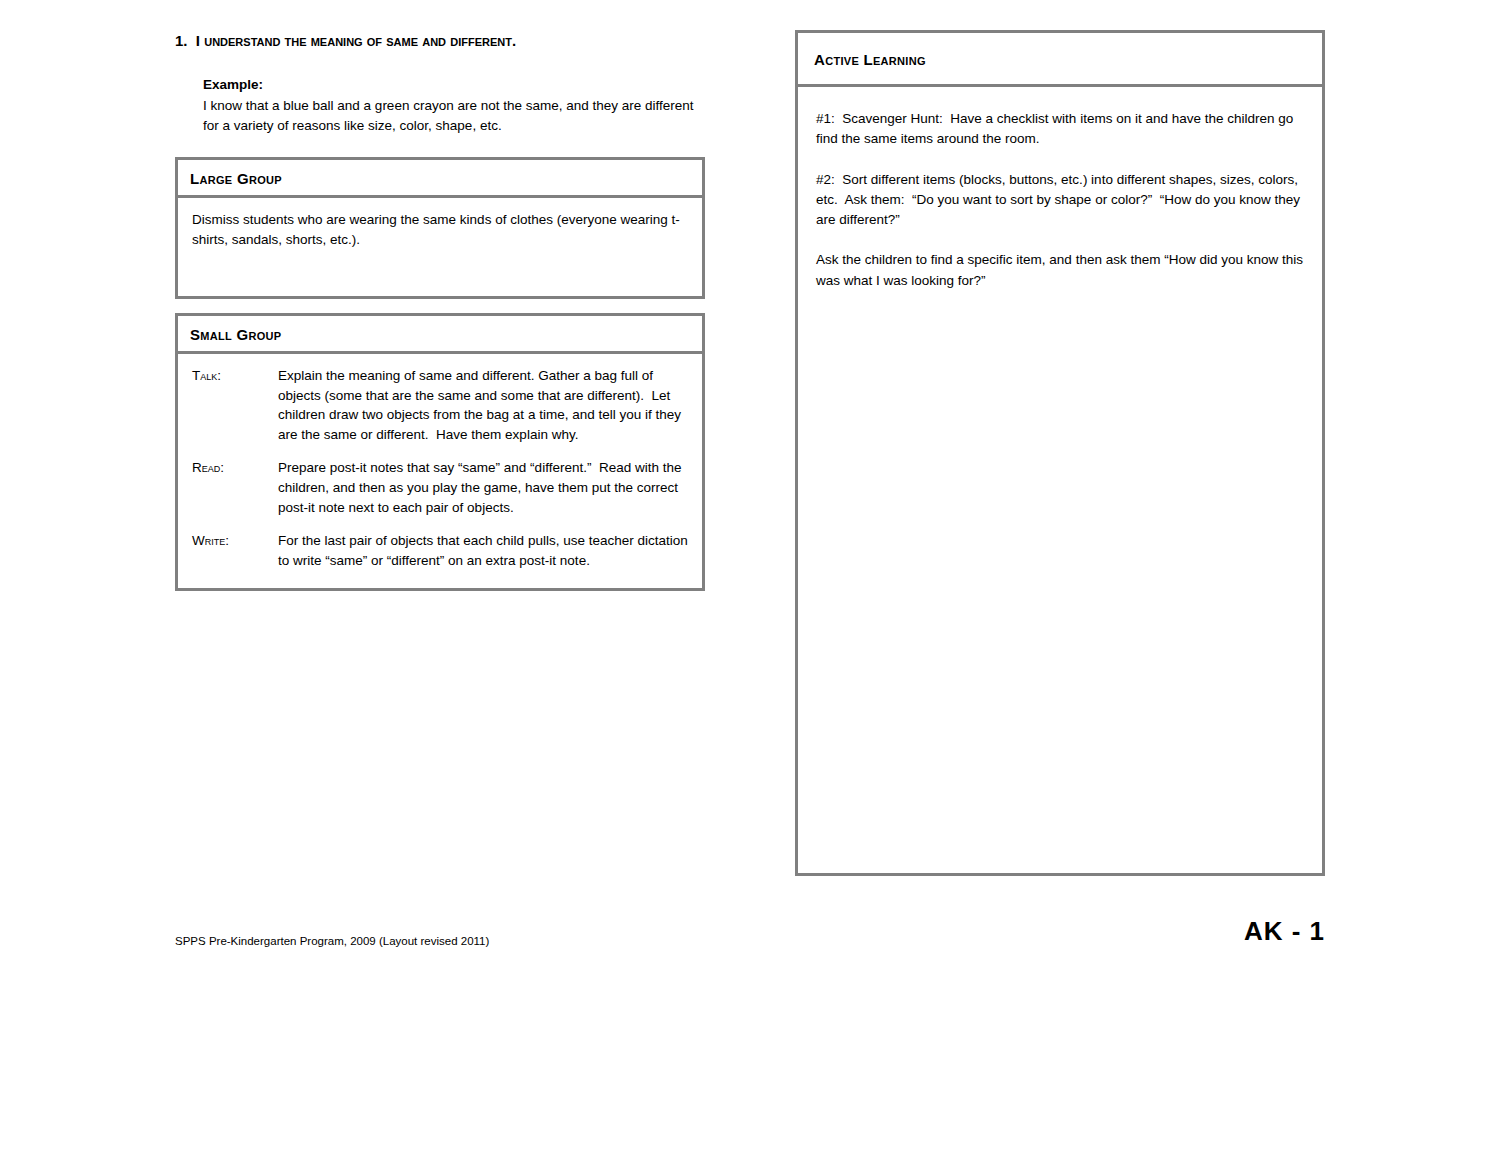1. I understand the meaning of same and different.
Example: I know that a blue ball and a green crayon are not the same, and they are different for a variety of reasons like size, color, shape, etc.
Large Group
Dismiss students who are wearing the same kinds of clothes (everyone wearing t-shirts, sandals, shorts, etc.).
Small Group
| T alk : | Explain the meaning of same and different. Gather a bag full of objects (some that are the same and some that are different). Let children draw two objects from the bag at a time, and tell you if they are the same or different. Have them explain why. |
| R ead : | Prepare post-it notes that say “same” and “different.” Read with the children, and then as you play the game, have them put the correct post-it note next to each pair of objects. |
| W rite : | For the last pair of objects that each child pulls, use teacher dictation to write “same” or “different” on an extra post-it note. |
Active Learning
#1: Scavenger Hunt: Have a checklist with items on it and have the children go find the same items around the room.
#2: Sort different items (blocks, buttons, etc.) into different shapes, sizes, colors, etc. Ask them: “Do you want to sort by shape or color?” “How do you know they are different?”
Ask the children to find a specific item, and then ask them “How did you know this was what I was looking for?”
SPPS Pre-Kindergarten Program, 2009 (Layout revised 2011)
AK - 1